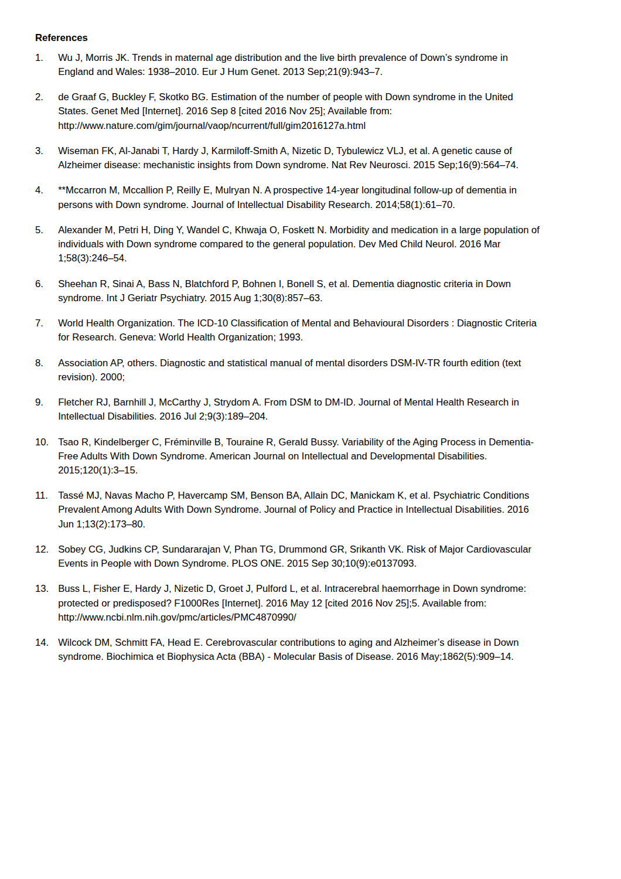References
Wu J, Morris JK. Trends in maternal age distribution and the live birth prevalence of Down’s syndrome in England and Wales: 1938–2010. Eur J Hum Genet. 2013 Sep;21(9):943–7.
de Graaf G, Buckley F, Skotko BG. Estimation of the number of people with Down syndrome in the United States. Genet Med [Internet]. 2016 Sep 8 [cited 2016 Nov 25]; Available from: http://www.nature.com/gim/journal/vaop/ncurrent/full/gim2016127a.html
Wiseman FK, Al-Janabi T, Hardy J, Karmiloff-Smith A, Nizetic D, Tybulewicz VLJ, et al. A genetic cause of Alzheimer disease: mechanistic insights from Down syndrome. Nat Rev Neurosci. 2015 Sep;16(9):564–74.
**Mccarron M, Mccallion P, Reilly E, Mulryan N. A prospective 14-year longitudinal follow-up of dementia in persons with Down syndrome. Journal of Intellectual Disability Research. 2014;58(1):61–70.
Alexander M, Petri H, Ding Y, Wandel C, Khwaja O, Foskett N. Morbidity and medication in a large population of individuals with Down syndrome compared to the general population. Dev Med Child Neurol. 2016 Mar 1;58(3):246–54.
Sheehan R, Sinai A, Bass N, Blatchford P, Bohnen I, Bonell S, et al. Dementia diagnostic criteria in Down syndrome. Int J Geriatr Psychiatry. 2015 Aug 1;30(8):857–63.
World Health Organization. The ICD-10 Classification of Mental and Behavioural Disorders : Diagnostic Criteria for Research. Geneva: World Health Organization; 1993.
Association AP, others. Diagnostic and statistical manual of mental disorders DSM-IV-TR fourth edition (text revision). 2000;
Fletcher RJ, Barnhill J, McCarthy J, Strydom A. From DSM to DM-ID. Journal of Mental Health Research in Intellectual Disabilities. 2016 Jul 2;9(3):189–204.
Tsao R, Kindelberger C, Fréminville B, Touraine R, Gerald Bussy. Variability of the Aging Process in Dementia-Free Adults With Down Syndrome. American Journal on Intellectual and Developmental Disabilities. 2015;120(1):3–15.
Tassé MJ, Navas Macho P, Havercamp SM, Benson BA, Allain DC, Manickam K, et al. Psychiatric Conditions Prevalent Among Adults With Down Syndrome. Journal of Policy and Practice in Intellectual Disabilities. 2016 Jun 1;13(2):173–80.
Sobey CG, Judkins CP, Sundararajan V, Phan TG, Drummond GR, Srikanth VK. Risk of Major Cardiovascular Events in People with Down Syndrome. PLOS ONE. 2015 Sep 30;10(9):e0137093.
Buss L, Fisher E, Hardy J, Nizetic D, Groet J, Pulford L, et al. Intracerebral haemorrhage in Down syndrome: protected or predisposed? F1000Res [Internet]. 2016 May 12 [cited 2016 Nov 25];5. Available from: http://www.ncbi.nlm.nih.gov/pmc/articles/PMC4870990/
Wilcock DM, Schmitt FA, Head E. Cerebrovascular contributions to aging and Alzheimer’s disease in Down syndrome. Biochimica et Biophysica Acta (BBA) - Molecular Basis of Disease. 2016 May;1862(5):909–14.